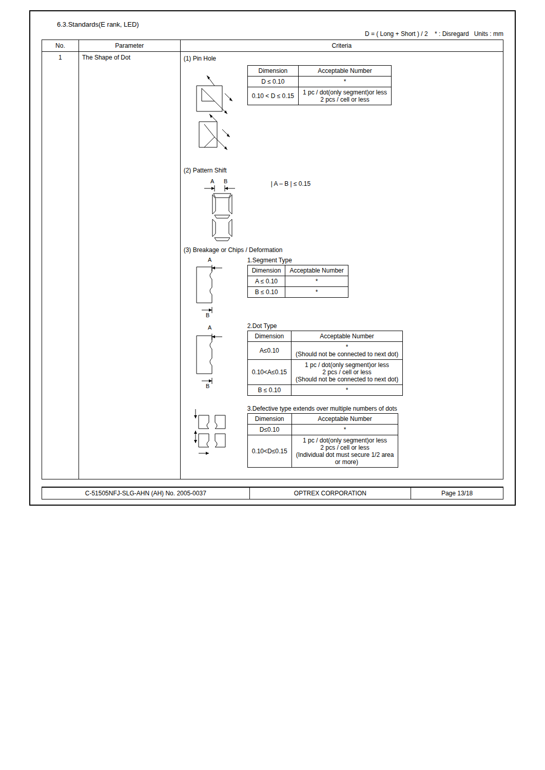6.3.Standards(E rank, LED)
D = ( Long + Short ) / 2 * : Disregard Units : mm
| No. | Parameter | Criteria |
| --- | --- | --- |
| 1 | The Shape of Dot | (1) Pin Hole / Dimension / Acceptable Number / / --- / --- / / D ≤ 0.10 / * / / 0.10 < D ≤ 0.15 / 1 pc / dot(only segment)or less 2 pcs / cell or less / (2) Pattern Shift A B / A – B / ≤ 0.15 (3) Breakage or Chips / Deformation A B 1.Segment Type / Dimension / Acceptable Number / / --- / --- / / A ≤ 0.10 / * / / B ≤ 0.10 / * / A B 2.Dot Type / Dimension / Acceptable Number / / --- / --- / / A≤0.10 / * (Should not be connected to next dot) / / 0.10<A≤0.15 / 1 pc / dot(only segment)or less 2 pcs / cell or less (Should not be connected to next dot) / / B ≤ 0.10 / * / 3.Defective type extends over multiple numbers of dots / Dimension / Acceptable Number / / --- / --- / / D≤0.10 / * / / 0.10<D≤0.15 / 1 pc / dot(only segment)or less 2 pcs / cell or less (Individual dot must secure 1/2 area or more) / |
| C-51505NFJ-SLG-AHN (AH) No. 2005-0037 | OPTREX CORPORATION | Page 13/18 |